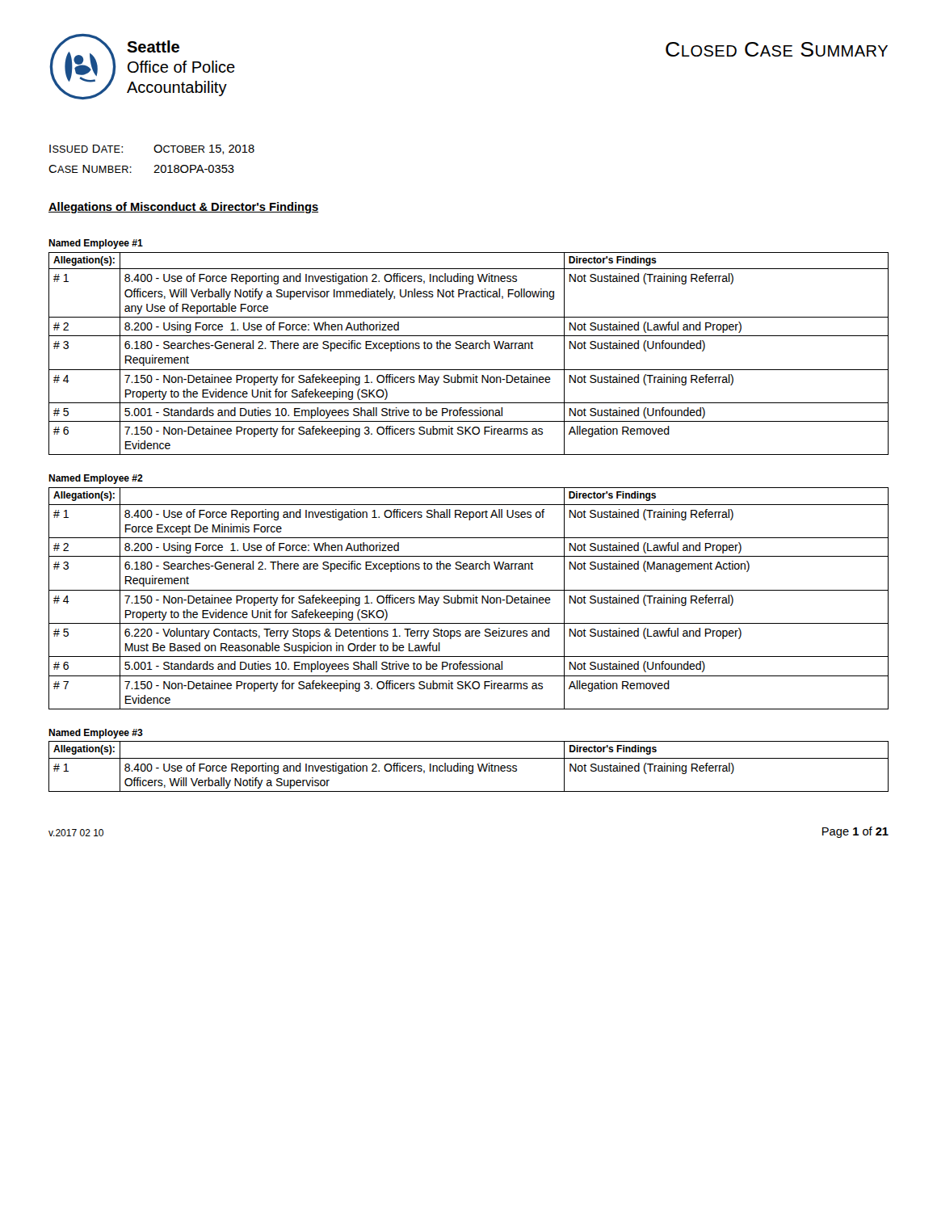Seattle
Office of Police
Accountability
CLOSED CASE SUMMARY
ISSUED DATE: OCTOBER 15, 2018
CASE NUMBER: 2018OPA-0353
Allegations of Misconduct & Director's Findings
Named Employee #1
| Allegation(s): | | Director's Findings |
| --- | --- | --- |
| # 1 | 8.400 - Use of Force Reporting and Investigation 2. Officers, Including Witness Officers, Will Verbally Notify a Supervisor Immediately, Unless Not Practical, Following any Use of Reportable Force | Not Sustained (Training Referral) |
| # 2 | 8.200 - Using Force 1. Use of Force: When Authorized | Not Sustained (Lawful and Proper) |
| # 3 | 6.180 - Searches-General 2. There are Specific Exceptions to the Search Warrant Requirement | Not Sustained (Unfounded) |
| # 4 | 7.150 - Non-Detainee Property for Safekeeping 1. Officers May Submit Non-Detainee Property to the Evidence Unit for Safekeeping (SKO) | Not Sustained (Training Referral) |
| # 5 | 5.001 - Standards and Duties 10. Employees Shall Strive to be Professional | Not Sustained (Unfounded) |
| # 6 | 7.150 - Non-Detainee Property for Safekeeping 3. Officers Submit SKO Firearms as Evidence | Allegation Removed |
Named Employee #2
| Allegation(s): | | Director's Findings |
| --- | --- | --- |
| # 1 | 8.400 - Use of Force Reporting and Investigation 1. Officers Shall Report All Uses of Force Except De Minimis Force | Not Sustained (Training Referral) |
| # 2 | 8.200 - Using Force 1. Use of Force: When Authorized | Not Sustained (Lawful and Proper) |
| # 3 | 6.180 - Searches-General 2. There are Specific Exceptions to the Search Warrant Requirement | Not Sustained (Management Action) |
| # 4 | 7.150 - Non-Detainee Property for Safekeeping 1. Officers May Submit Non-Detainee Property to the Evidence Unit for Safekeeping (SKO) | Not Sustained (Training Referral) |
| # 5 | 6.220 - Voluntary Contacts, Terry Stops & Detentions 1. Terry Stops are Seizures and Must Be Based on Reasonable Suspicion in Order to be Lawful | Not Sustained (Lawful and Proper) |
| # 6 | 5.001 - Standards and Duties 10. Employees Shall Strive to be Professional | Not Sustained (Unfounded) |
| # 7 | 7.150 - Non-Detainee Property for Safekeeping 3. Officers Submit SKO Firearms as Evidence | Allegation Removed |
Named Employee #3
| Allegation(s): | | Director's Findings |
| --- | --- | --- |
| # 1 | 8.400 - Use of Force Reporting and Investigation 2. Officers, Including Witness Officers, Will Verbally Notify a Supervisor | Not Sustained (Training Referral) |
v.2017 02 10
Page 1 of 21